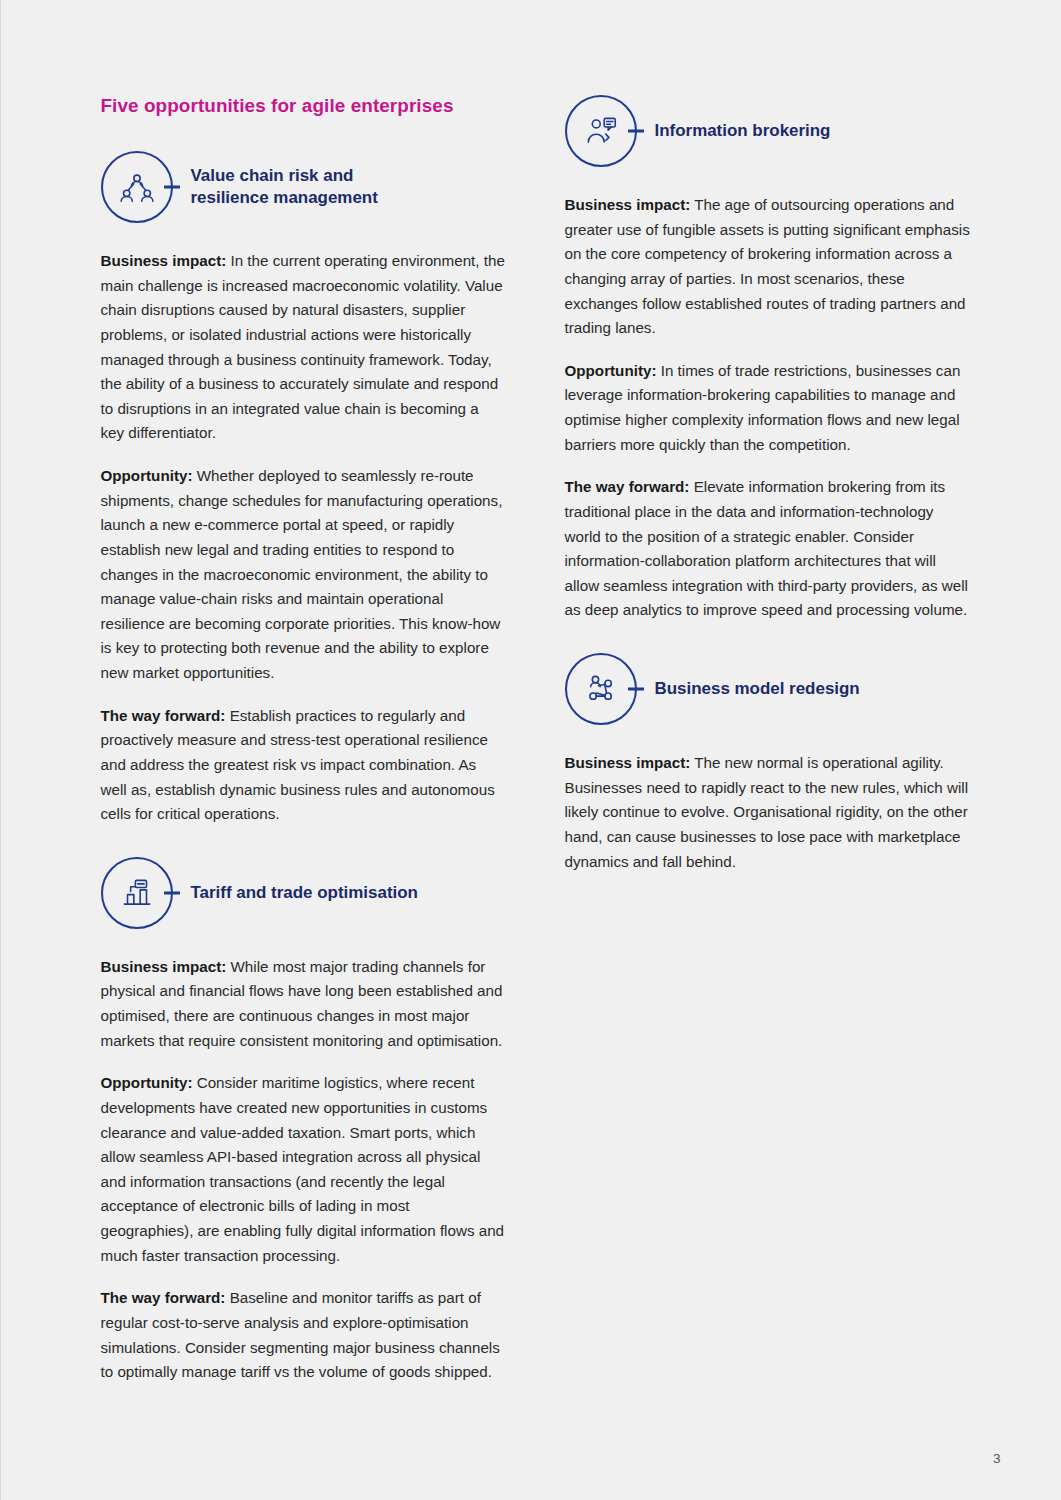Five opportunities for agile enterprises
Value chain risk and resilience management
Business impact: In the current operating environment, the main challenge is increased macroeconomic volatility. Value chain disruptions caused by natural disasters, supplier problems, or isolated industrial actions were historically managed through a business continuity framework. Today, the ability of a business to accurately simulate and respond to disruptions in an integrated value chain is becoming a key differentiator.
Opportunity: Whether deployed to seamlessly re-route shipments, change schedules for manufacturing operations, launch a new e-commerce portal at speed, or rapidly establish new legal and trading entities to respond to changes in the macroeconomic environment, the ability to manage value-chain risks and maintain operational resilience are becoming corporate priorities. This know-how is key to protecting both revenue and the ability to explore new market opportunities.
The way forward: Establish practices to regularly and proactively measure and stress-test operational resilience and address the greatest risk vs impact combination. As well as, establish dynamic business rules and autonomous cells for critical operations.
Tariff and trade optimisation
Business impact: While most major trading channels for physical and financial flows have long been established and optimised, there are continuous changes in most major markets that require consistent monitoring and optimisation.
Opportunity: Consider maritime logistics, where recent developments have created new opportunities in customs clearance and value-added taxation. Smart ports, which allow seamless API-based integration across all physical and information transactions (and recently the legal acceptance of electronic bills of lading in most geographies), are enabling fully digital information flows and much faster transaction processing.
The way forward: Baseline and monitor tariffs as part of regular cost-to-serve analysis and explore-optimisation simulations. Consider segmenting major business channels to optimally manage tariff vs the volume of goods shipped.
Information brokering
Business impact: The age of outsourcing operations and greater use of fungible assets is putting significant emphasis on the core competency of brokering information across a changing array of parties. In most scenarios, these exchanges follow established routes of trading partners and trading lanes.
Opportunity: In times of trade restrictions, businesses can leverage information-brokering capabilities to manage and optimise higher complexity information flows and new legal barriers more quickly than the competition.
The way forward: Elevate information brokering from its traditional place in the data and information-technology world to the position of a strategic enabler. Consider information-collaboration platform architectures that will allow seamless integration with third-party providers, as well as deep analytics to improve speed and processing volume.
Business model redesign
Business impact: The new normal is operational agility. Businesses need to rapidly react to the new rules, which will likely continue to evolve. Organisational rigidity, on the other hand, can cause businesses to lose pace with marketplace dynamics and fall behind.
3